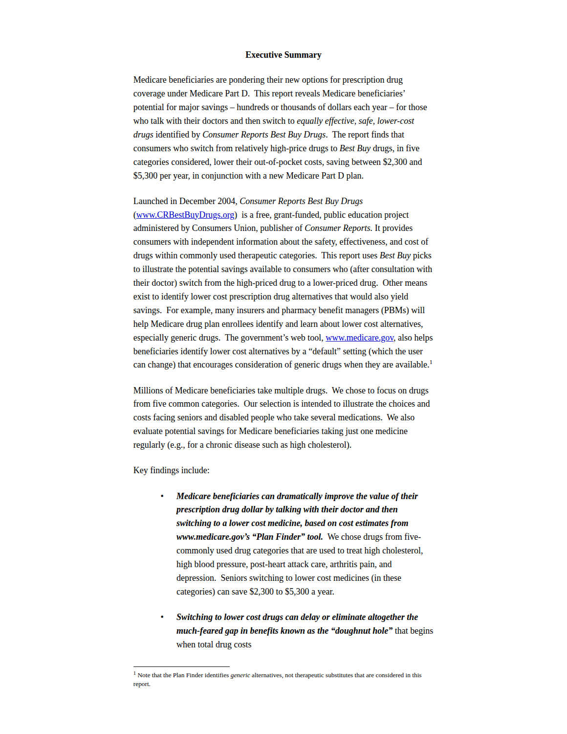Executive Summary
Medicare beneficiaries are pondering their new options for prescription drug coverage under Medicare Part D. This report reveals Medicare beneficiaries’ potential for major savings – hundreds or thousands of dollars each year – for those who talk with their doctors and then switch to equally effective, safe, lower-cost drugs identified by Consumer Reports Best Buy Drugs. The report finds that consumers who switch from relatively high-price drugs to Best Buy drugs, in five categories considered, lower their out-of-pocket costs, saving between $2,300 and $5,300 per year, in conjunction with a new Medicare Part D plan.
Launched in December 2004, Consumer Reports Best Buy Drugs (www.CRBestBuyDrugs.org) is a free, grant-funded, public education project administered by Consumers Union, publisher of Consumer Reports. It provides consumers with independent information about the safety, effectiveness, and cost of drugs within commonly used therapeutic categories. This report uses Best Buy picks to illustrate the potential savings available to consumers who (after consultation with their doctor) switch from the high-priced drug to a lower-priced drug. Other means exist to identify lower cost prescription drug alternatives that would also yield savings. For example, many insurers and pharmacy benefit managers (PBMs) will help Medicare drug plan enrollees identify and learn about lower cost alternatives, especially generic drugs. The government’s web tool, www.medicare.gov, also helps beneficiaries identify lower cost alternatives by a “default” setting (which the user can change) that encourages consideration of generic drugs when they are available.1
Millions of Medicare beneficiaries take multiple drugs. We chose to focus on drugs from five common categories. Our selection is intended to illustrate the choices and costs facing seniors and disabled people who take several medications. We also evaluate potential savings for Medicare beneficiaries taking just one medicine regularly (e.g., for a chronic disease such as high cholesterol).
Key findings include:
Medicare beneficiaries can dramatically improve the value of their prescription drug dollar by talking with their doctor and then switching to a lower cost medicine, based on cost estimates from www.medicare.gov’s “Plan Finder” tool. We chose drugs from five-commonly used drug categories that are used to treat high cholesterol, high blood pressure, post-heart attack care, arthritis pain, and depression. Seniors switching to lower cost medicines (in these categories) can save $2,300 to $5,300 a year.
Switching to lower cost drugs can delay or eliminate altogether the much-feared gap in benefits known as the “doughnut hole” that begins when total drug costs
1 Note that the Plan Finder identifies generic alternatives, not therapeutic substitutes that are considered in this report.